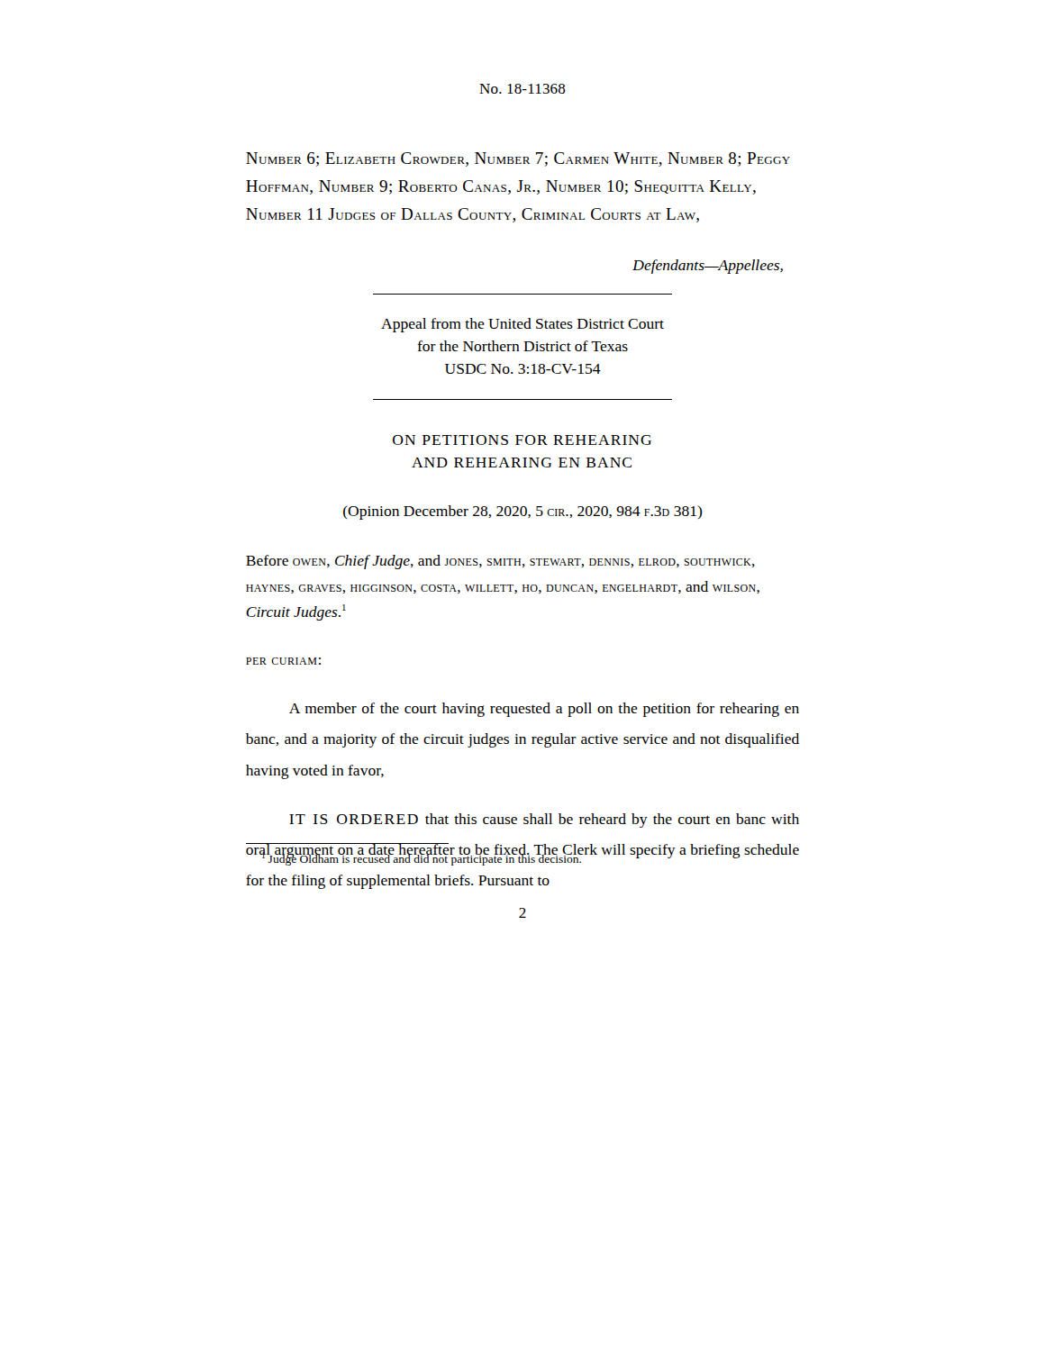No. 18-11368
Number 6; Elizabeth Crowder, Number 7; Carmen White, Number 8; Peggy Hoffman, Number 9; Roberto Canas, Jr., Number 10; Shequitta Kelly, Number 11 Judges of Dallas County, Criminal Courts at Law,
Defendants—Appellees,
Appeal from the United States District Court
for the Northern District of Texas
USDC No. 3:18-CV-154
ON PETITIONS FOR REHEARING
AND REHEARING EN BANC
(Opinion December 28, 2020, 5 Cir., 2020, 984 F.3d 381)
Before Owen, Chief Judge, and Jones, Smith, Stewart, Dennis, Elrod, Southwick, Haynes, Graves, Higginson, Costa, Willett, Ho, Duncan, Engelhardt, and Wilson, Circuit Judges.1
Per Curiam:
A member of the court having requested a poll on the petition for rehearing en banc, and a majority of the circuit judges in regular active service and not disqualified having voted in favor,
IT IS ORDERED that this cause shall be reheard by the court en banc with oral argument on a date hereafter to be fixed. The Clerk will specify a briefing schedule for the filing of supplemental briefs. Pursuant to
1 Judge Oldham is recused and did not participate in this decision.
2